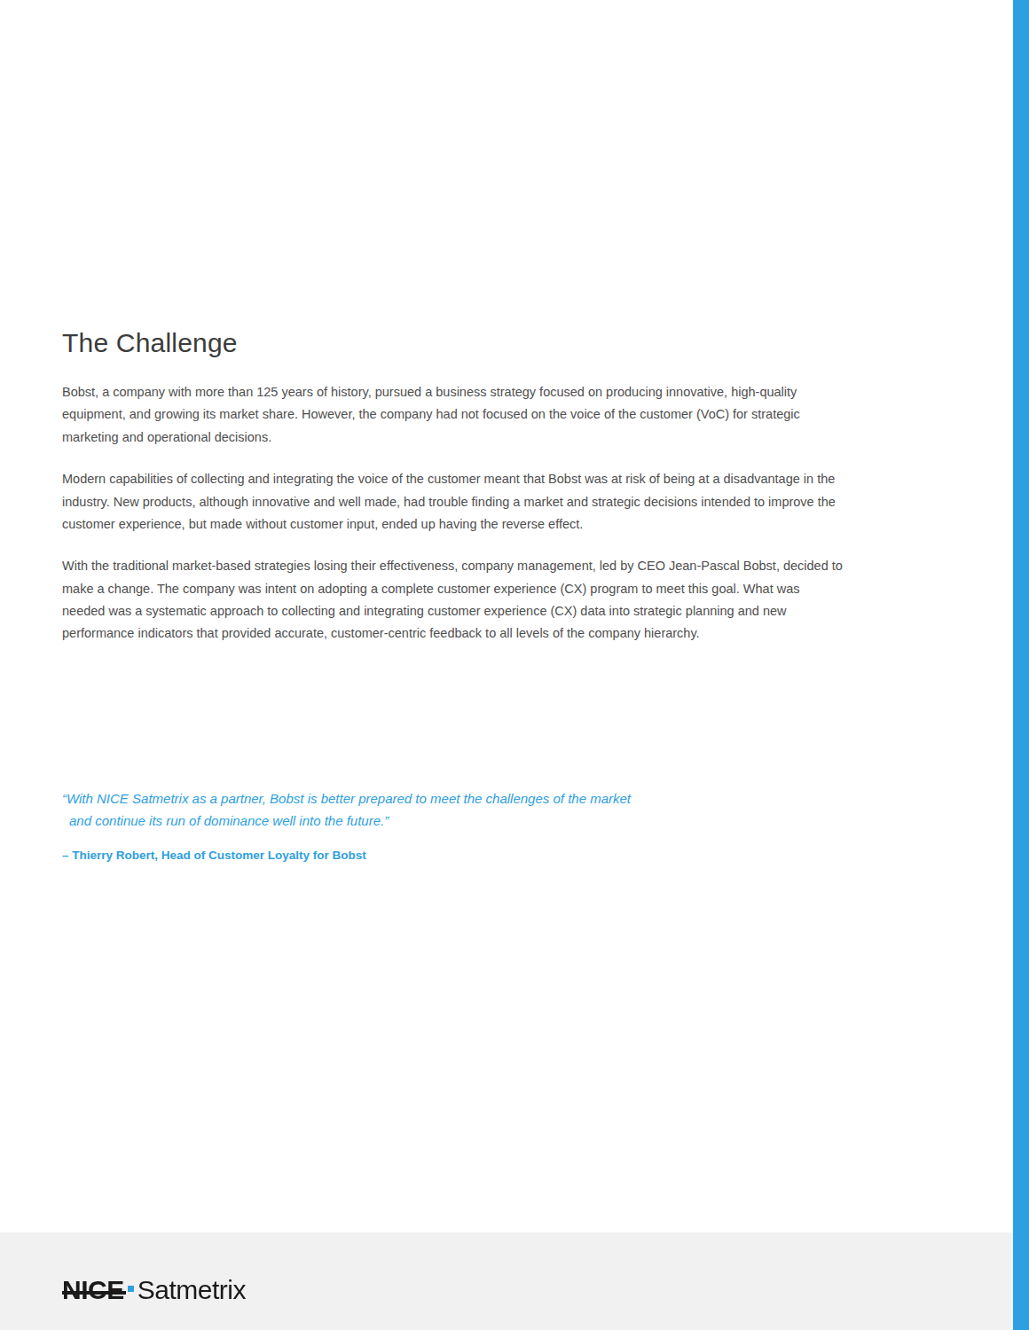The Challenge
Bobst, a company with more than 125 years of history, pursued a business strategy focused on producing innovative, high-quality equipment, and growing its market share. However, the company had not focused on the voice of the customer (VoC) for strategic marketing and operational decisions.
Modern capabilities of collecting and integrating the voice of the customer meant that Bobst was at risk of being at a disadvantage in the industry. New products, although innovative and well made, had trouble finding a market and strategic decisions intended to improve the customer experience, but made without customer input, ended up having the reverse effect.
With the traditional market-based strategies losing their effectiveness, company management, led by CEO Jean-Pascal Bobst, decided to make a change. The company was intent on adopting a complete customer experience (CX) program to meet this goal. What was needed was a systematic approach to collecting and integrating customer experience (CX) data into strategic planning and new performance indicators that provided accurate, customer-centric feedback to all levels of the company hierarchy.
“With NICE Satmetrix as a partner, Bobst is better prepared to meet the challenges of the marketand continue its run of dominance well into the future.”
– Thierry Robert, Head of Customer Loyalty for Bobst
NICE Satmetrix